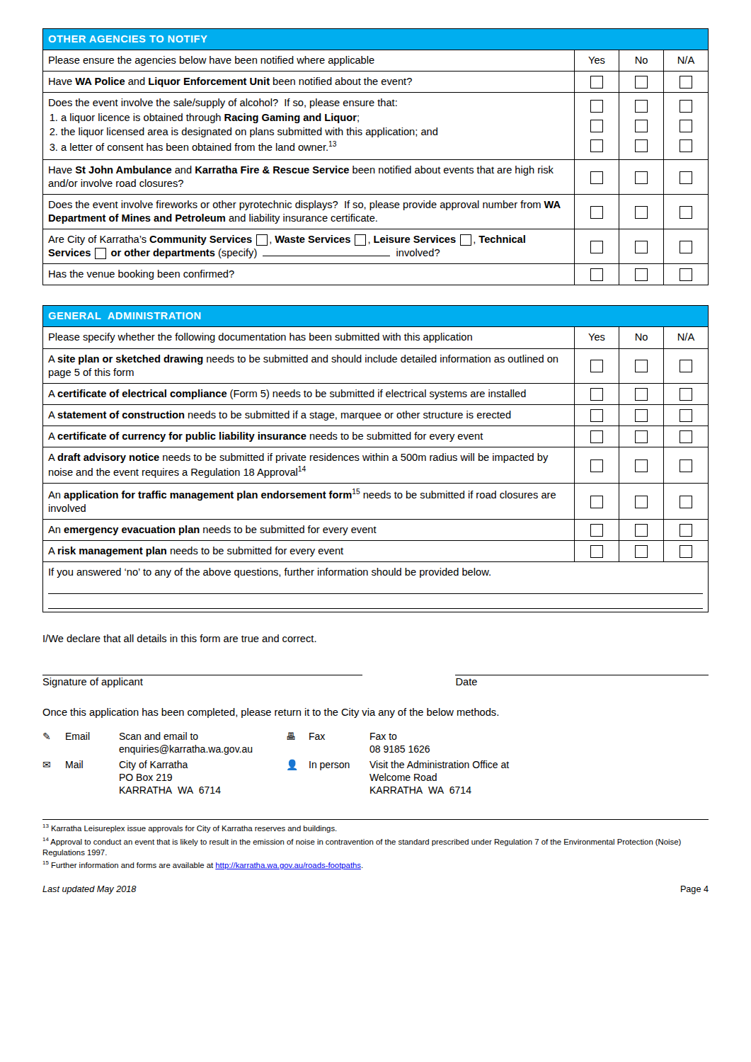| OTHER AGENCIES TO NOTIFY |
| Please ensure the agencies below have been notified where applicable | Yes | No | N/A |
| Have WA Police and Liquor Enforcement Unit been notified about the event? | | | |
| Does the event involve the sale/supply of alcohol? If so, please ensure that: a liquor licence is obtained through Racing Gaming and Liquor ; the liquor licensed area is designated on plans submitted with this application; and a letter of consent has been obtained from the land owner. 13 | | | |
| Have St John Ambulance and Karratha Fire & Rescue Service been notified about events that are high risk and/or involve road closures? | | | |
| Does the event involve fireworks or other pyrotechnic displays? If so, please provide approval number from WA Department of Mines and Petroleum and liability insurance certificate. | | | |
| Are City of Karratha’s Community Services , Waste Services , Leisure Services , Technical Services or other departments (specify) involved? | | | |
| Has the venue booking been confirmed? | | | |
| GENERAL ADMINISTRATION |
| Please specify whether the following documentation has been submitted with this application | Yes | No | N/A |
| A site plan or sketched drawing needs to be submitted and should include detailed information as outlined on page 5 of this form | | | |
| A certificate of electrical compliance (Form 5) needs to be submitted if electrical systems are installed | | | |
| A statement of construction needs to be submitted if a stage, marquee or other structure is erected | | | |
| A certificate of currency for public liability insurance needs to be submitted for every event | | | |
| A draft advisory notice needs to be submitted if private residences within a 500m radius will be impacted by noise and the event requires a Regulation 18 Approval 14 | | | |
| An application for traffic management plan endorsement form 15 needs to be submitted if road closures are involved | | | |
| An emergency evacuation plan needs to be submitted for every event | | | |
| A risk management plan needs to be submitted for every event | | | |
| If you answered ‘no’ to any of the above questions, further information should be provided below. |
I/We declare that all details in this form are true and correct.
| Signature of applicant | | Date |
Once this application has been completed, please return it to the City via any of the below methods.
| ✎ | Email | Scan and email to enquiries@karratha.wa.gov.au | 🖶 | Fax | Fax to 08 9185 1626 |
| ✉ | Mail | City of Karratha PO Box 219 KARRATHA WA 6714 | 👤 | In person | Visit the Administration Office at Welcome Road KARRATHA WA 6714 |
13 Karratha Leisureplex issue approvals for City of Karratha reserves and buildings.
14 Approval to conduct an event that is likely to result in the emission of noise in contravention of the standard prescribed under Regulation 7 of the Environmental Protection (Noise) Regulations 1997.
15 Further information and forms are available at http://karratha.wa.gov.au/roads-footpaths.
Last updated May 2018
Page 4